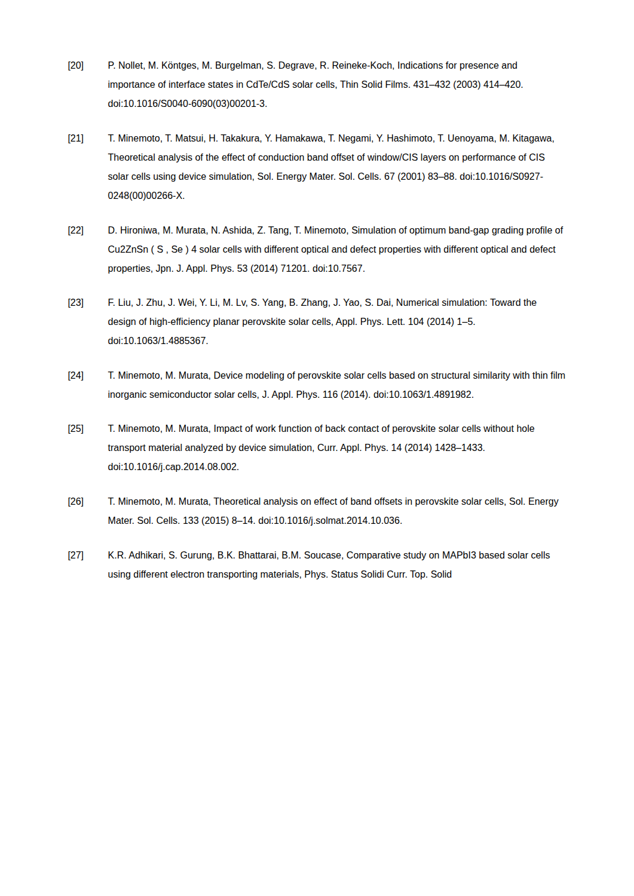[20] P. Nollet, M. Köntges, M. Burgelman, S. Degrave, R. Reineke-Koch, Indications for presence and importance of interface states in CdTe/CdS solar cells, Thin Solid Films. 431–432 (2003) 414–420. doi:10.1016/S0040-6090(03)00201-3.
[21] T. Minemoto, T. Matsui, H. Takakura, Y. Hamakawa, T. Negami, Y. Hashimoto, T. Uenoyama, M. Kitagawa, Theoretical analysis of the effect of conduction band offset of window/CIS layers on performance of CIS solar cells using device simulation, Sol. Energy Mater. Sol. Cells. 67 (2001) 83–88. doi:10.1016/S0927-0248(00)00266-X.
[22] D. Hironiwa, M. Murata, N. Ashida, Z. Tang, T. Minemoto, Simulation of optimum band-gap grading profile of Cu2ZnSn ( S , Se ) 4 solar cells with different optical and defect properties with different optical and defect properties, Jpn. J. Appl. Phys. 53 (2014) 71201. doi:10.7567.
[23] F. Liu, J. Zhu, J. Wei, Y. Li, M. Lv, S. Yang, B. Zhang, J. Yao, S. Dai, Numerical simulation: Toward the design of high-efficiency planar perovskite solar cells, Appl. Phys. Lett. 104 (2014) 1–5. doi:10.1063/1.4885367.
[24] T. Minemoto, M. Murata, Device modeling of perovskite solar cells based on structural similarity with thin film inorganic semiconductor solar cells, J. Appl. Phys. 116 (2014). doi:10.1063/1.4891982.
[25] T. Minemoto, M. Murata, Impact of work function of back contact of perovskite solar cells without hole transport material analyzed by device simulation, Curr. Appl. Phys. 14 (2014) 1428–1433. doi:10.1016/j.cap.2014.08.002.
[26] T. Minemoto, M. Murata, Theoretical analysis on effect of band offsets in perovskite solar cells, Sol. Energy Mater. Sol. Cells. 133 (2015) 8–14. doi:10.1016/j.solmat.2014.10.036.
[27] K.R. Adhikari, S. Gurung, B.K. Bhattarai, B.M. Soucase, Comparative study on MAPbI3 based solar cells using different electron transporting materials, Phys. Status Solidi Curr. Top. Solid